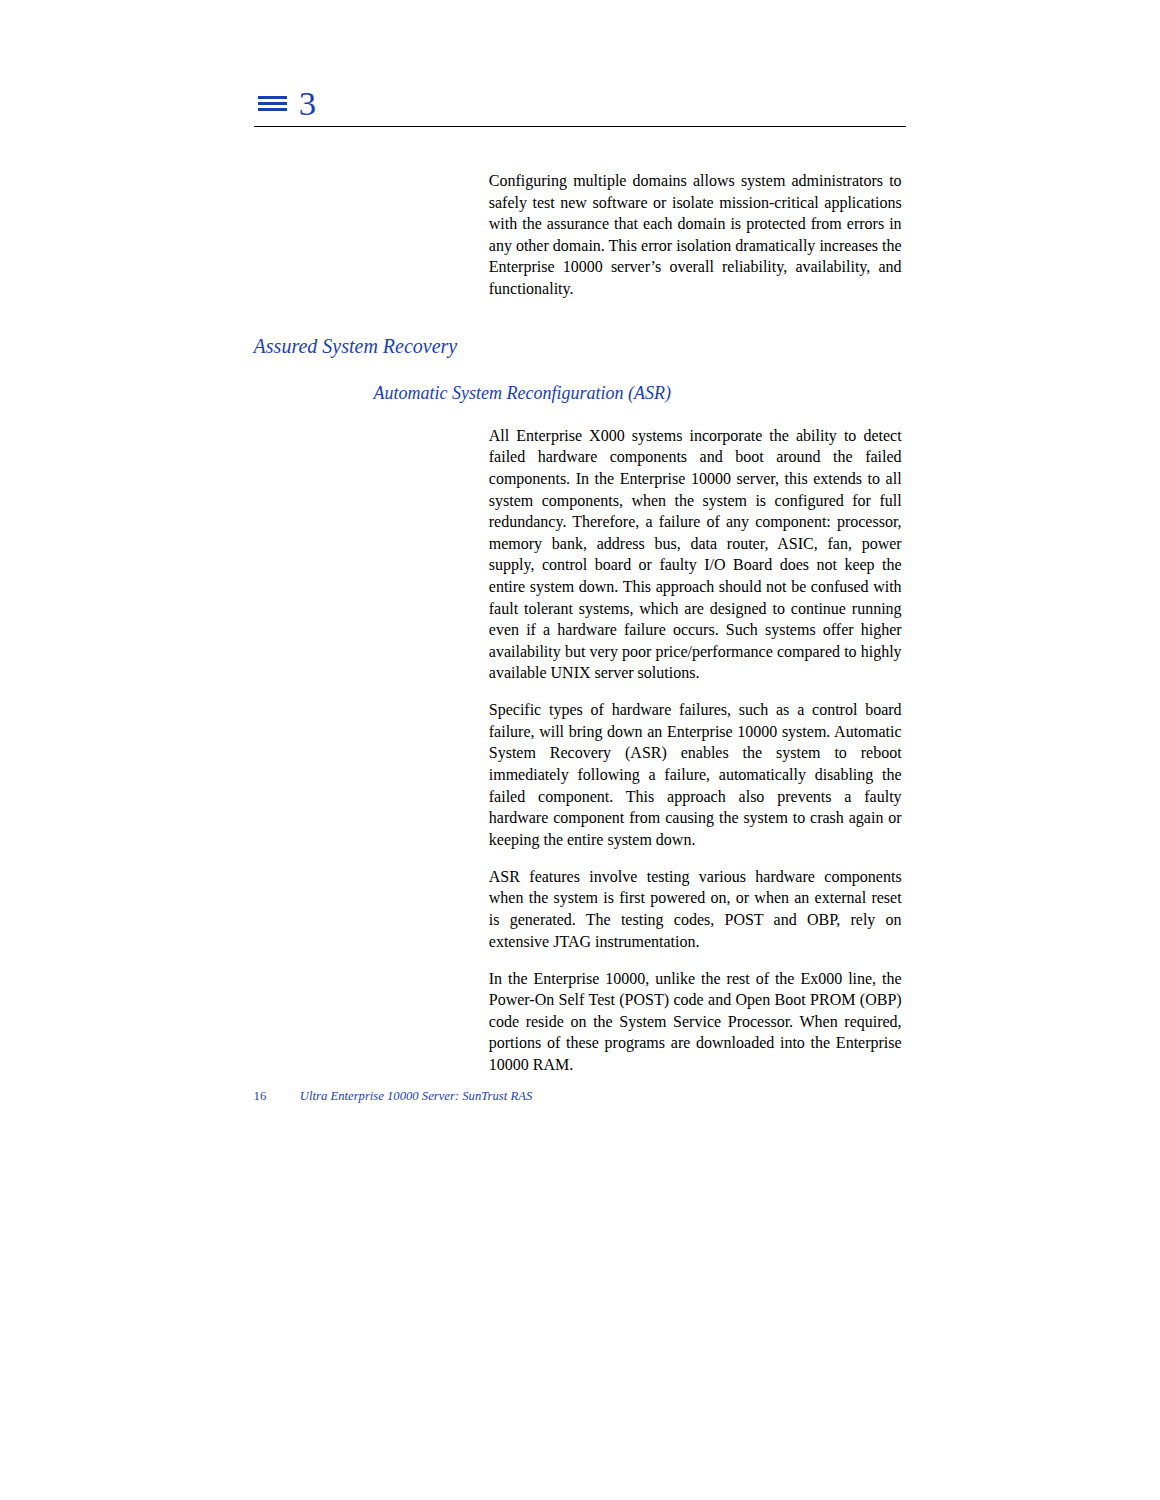3
Configuring multiple domains allows system administrators to safely test new software or isolate mission-critical applications with the assurance that each domain is protected from errors in any other domain. This error isolation dramatically increases the Enterprise 10000 server’s overall reliability, availability, and functionality.
Assured System Recovery
Automatic System Reconfiguration (ASR)
All Enterprise X000 systems incorporate the ability to detect failed hardware components and boot around the failed components. In the Enterprise 10000 server, this extends to all system components, when the system is configured for full redundancy. Therefore, a failure of any component: processor, memory bank, address bus, data router, ASIC, fan, power supply, control board or faulty I/O Board does not keep the entire system down. This approach should not be confused with fault tolerant systems, which are designed to continue running even if a hardware failure occurs. Such systems offer higher availability but very poor price/performance compared to highly available UNIX server solutions.
Specific types of hardware failures, such as a control board failure, will bring down an Enterprise 10000 system. Automatic System Recovery (ASR) enables the system to reboot immediately following a failure, automatically disabling the failed component. This approach also prevents a faulty hardware component from causing the system to crash again or keeping the entire system down.
ASR features involve testing various hardware components when the system is first powered on, or when an external reset is generated. The testing codes, POST and OBP, rely on extensive JTAG instrumentation.
In the Enterprise 10000, unlike the rest of the Ex000 line, the Power-On Self Test (POST) code and Open Boot PROM (OBP) code reside on the System Service Processor. When required, portions of these programs are downloaded into the Enterprise 10000 RAM.
16 Ultra Enterprise 10000 Server: SunTrust RAS